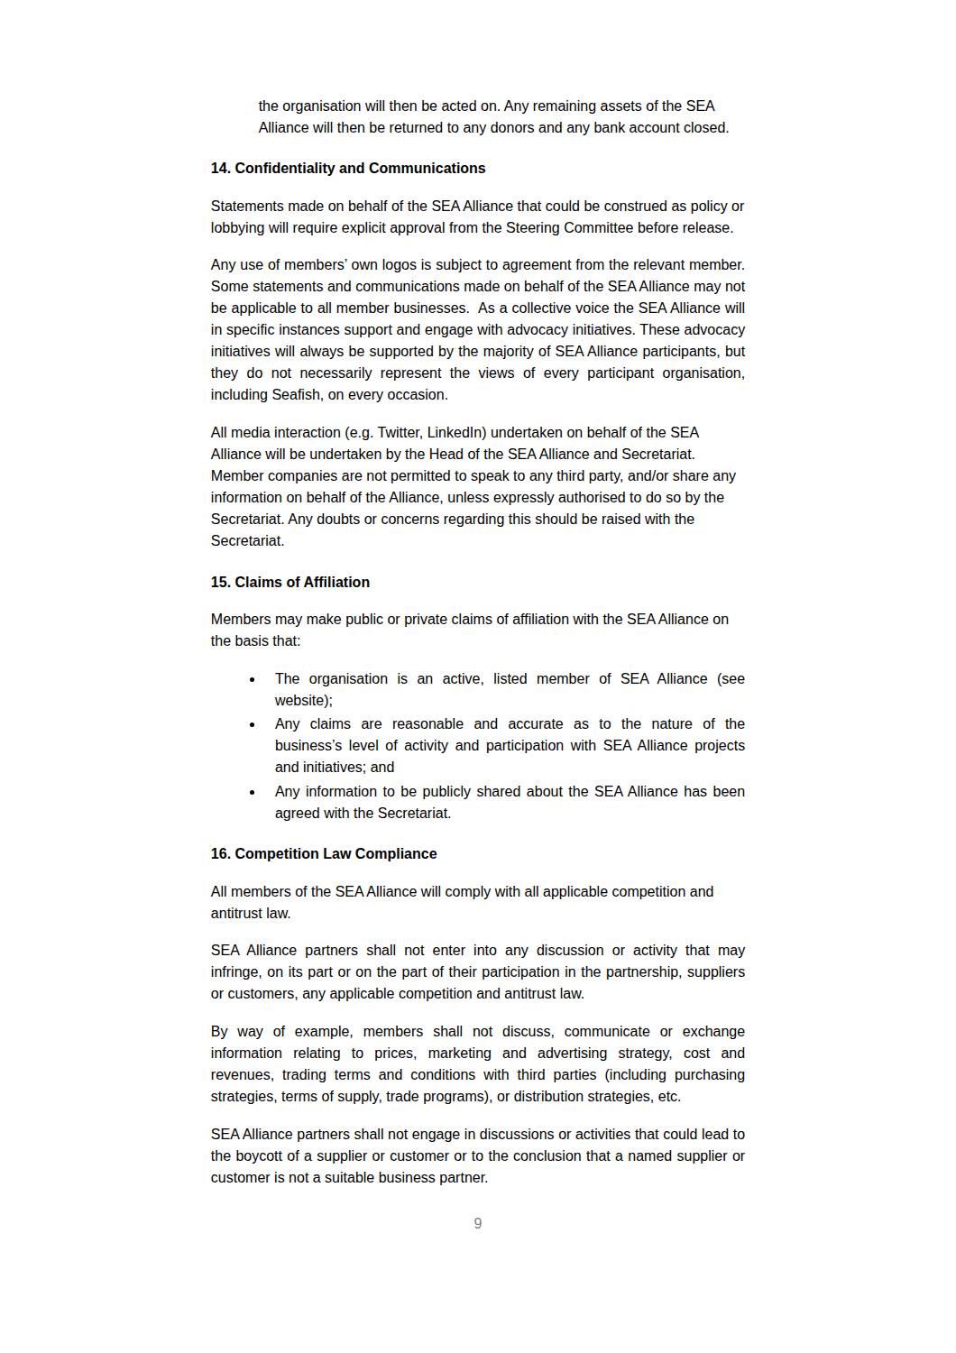the organisation will then be acted on. Any remaining assets of the SEA Alliance will then be returned to any donors and any bank account closed.
14. Confidentiality and Communications
Statements made on behalf of the SEA Alliance that could be construed as policy or lobbying will require explicit approval from the Steering Committee before release.
Any use of members’ own logos is subject to agreement from the relevant member. Some statements and communications made on behalf of the SEA Alliance may not be applicable to all member businesses. As a collective voice the SEA Alliance will in specific instances support and engage with advocacy initiatives. These advocacy initiatives will always be supported by the majority of SEA Alliance participants, but they do not necessarily represent the views of every participant organisation, including Seafish, on every occasion.
All media interaction (e.g. Twitter, LinkedIn) undertaken on behalf of the SEA Alliance will be undertaken by the Head of the SEA Alliance and Secretariat. Member companies are not permitted to speak to any third party, and/or share any information on behalf of the Alliance, unless expressly authorised to do so by the Secretariat. Any doubts or concerns regarding this should be raised with the Secretariat.
15. Claims of Affiliation
Members may make public or private claims of affiliation with the SEA Alliance on the basis that:
The organisation is an active, listed member of SEA Alliance (see website);
Any claims are reasonable and accurate as to the nature of the business’s level of activity and participation with SEA Alliance projects and initiatives; and
Any information to be publicly shared about the SEA Alliance has been agreed with the Secretariat.
16. Competition Law Compliance
All members of the SEA Alliance will comply with all applicable competition and antitrust law.
SEA Alliance partners shall not enter into any discussion or activity that may infringe, on its part or on the part of their participation in the partnership, suppliers or customers, any applicable competition and antitrust law.
By way of example, members shall not discuss, communicate or exchange information relating to prices, marketing and advertising strategy, cost and revenues, trading terms and conditions with third parties (including purchasing strategies, terms of supply, trade programs), or distribution strategies, etc.
SEA Alliance partners shall not engage in discussions or activities that could lead to the boycott of a supplier or customer or to the conclusion that a named supplier or customer is not a suitable business partner.
9